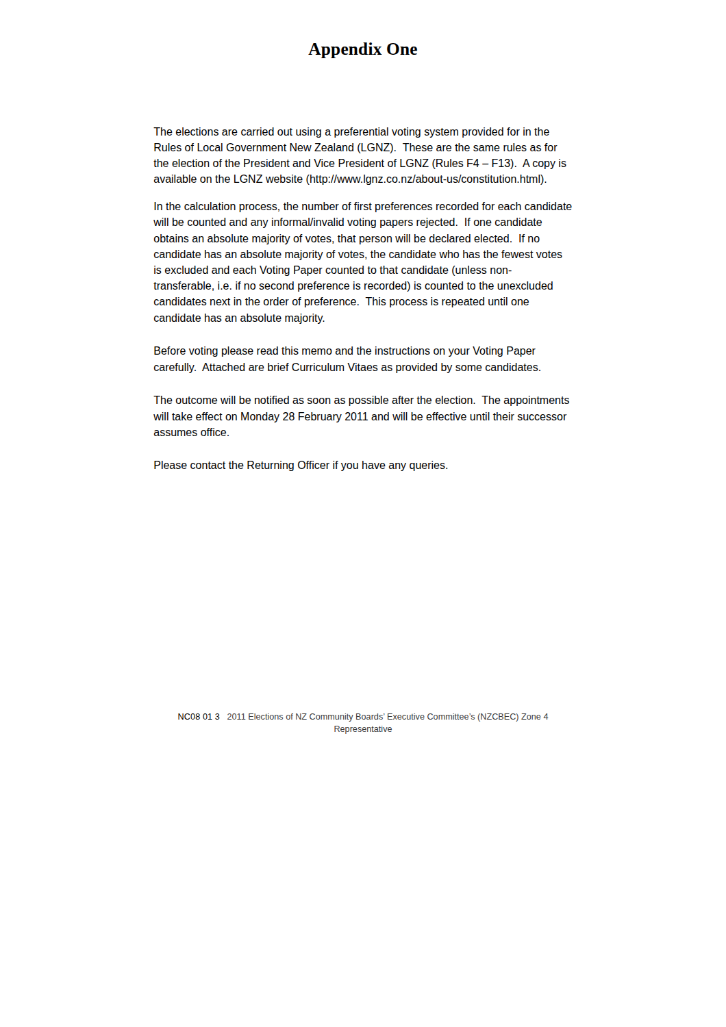Appendix One
The elections are carried out using a preferential voting system provided for in the Rules of Local Government New Zealand (LGNZ). These are the same rules as for the election of the President and Vice President of LGNZ (Rules F4 – F13). A copy is available on the LGNZ website (http://www.lgnz.co.nz/about-us/constitution.html).
In the calculation process, the number of first preferences recorded for each candidate will be counted and any informal/invalid voting papers rejected. If one candidate obtains an absolute majority of votes, that person will be declared elected. If no candidate has an absolute majority of votes, the candidate who has the fewest votes is excluded and each Voting Paper counted to that candidate (unless non-transferable, i.e. if no second preference is recorded) is counted to the unexcluded candidates next in the order of preference. This process is repeated until one candidate has an absolute majority.
Before voting please read this memo and the instructions on your Voting Paper carefully. Attached are brief Curriculum Vitaes as provided by some candidates.
The outcome will be notified as soon as possible after the election. The appointments will take effect on Monday 28 February 2011 and will be effective until their successor assumes office.
Please contact the Returning Officer if you have any queries.
NC08 01 3 2011 Elections of NZ Community Boards’ Executive Committee’s (NZCBEC) Zone 4 Representative